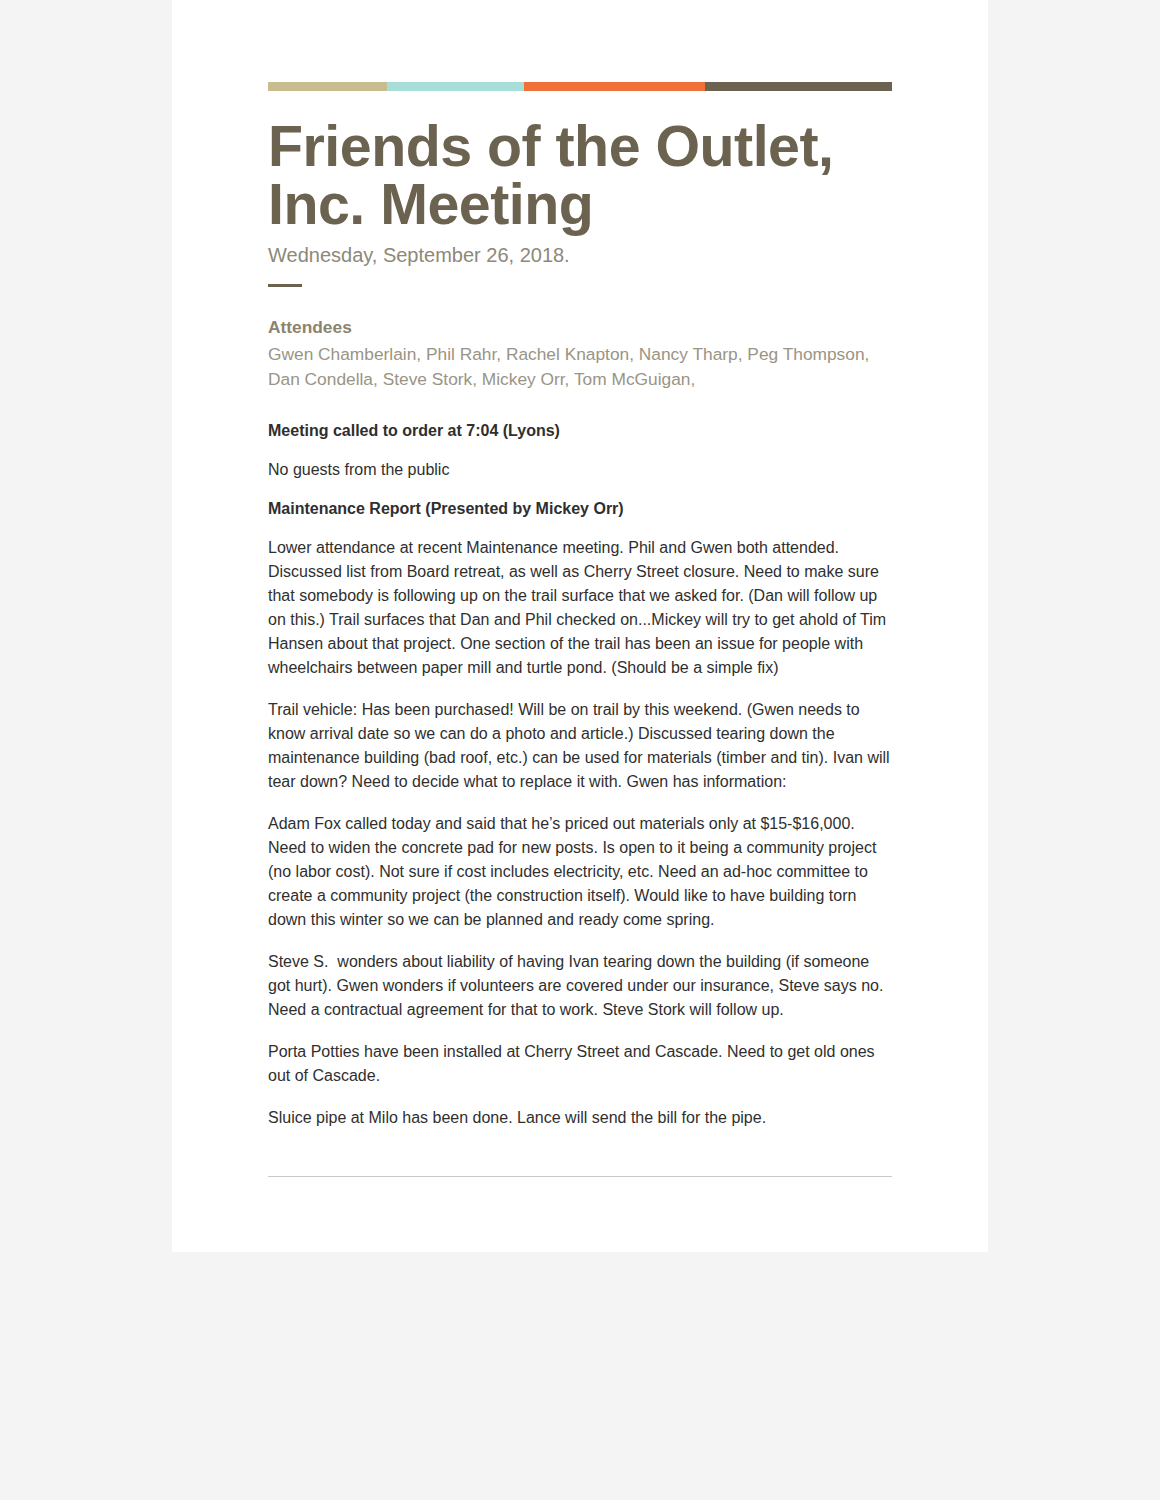Friends of the Outlet, Inc. Meeting
Wednesday, September 26, 2018.
Attendees
Gwen Chamberlain, Phil Rahr, Rachel Knapton, Nancy Tharp, Peg Thompson, Dan Condella, Steve Stork, Mickey Orr, Tom McGuigan,
Meeting called to order at 7:04 (Lyons)
No guests from the public
Maintenance Report (Presented by Mickey Orr)
Lower attendance at recent Maintenance meeting. Phil and Gwen both attended. Discussed list from Board retreat, as well as Cherry Street closure. Need to make sure that somebody is following up on the trail surface that we asked for. (Dan will follow up on this.) Trail surfaces that Dan and Phil checked on...Mickey will try to get ahold of Tim Hansen about that project. One section of the trail has been an issue for people with wheelchairs between paper mill and turtle pond. (Should be a simple fix)
Trail vehicle: Has been purchased! Will be on trail by this weekend. (Gwen needs to know arrival date so we can do a photo and article.) Discussed tearing down the maintenance building (bad roof, etc.) can be used for materials (timber and tin). Ivan will tear down? Need to decide what to replace it with. Gwen has information:
Adam Fox called today and said that he’s priced out materials only at $15-$16,000. Need to widen the concrete pad for new posts. Is open to it being a community project (no labor cost). Not sure if cost includes electricity, etc. Need an ad-hoc committee to create a community project (the construction itself). Would like to have building torn down this winter so we can be planned and ready come spring.
Steve S. wonders about liability of having Ivan tearing down the building (if someone got hurt). Gwen wonders if volunteers are covered under our insurance, Steve says no. Need a contractual agreement for that to work. Steve Stork will follow up.
Porta Potties have been installed at Cherry Street and Cascade. Need to get old ones out of Cascade.
Sluice pipe at Milo has been done. Lance will send the bill for the pipe.